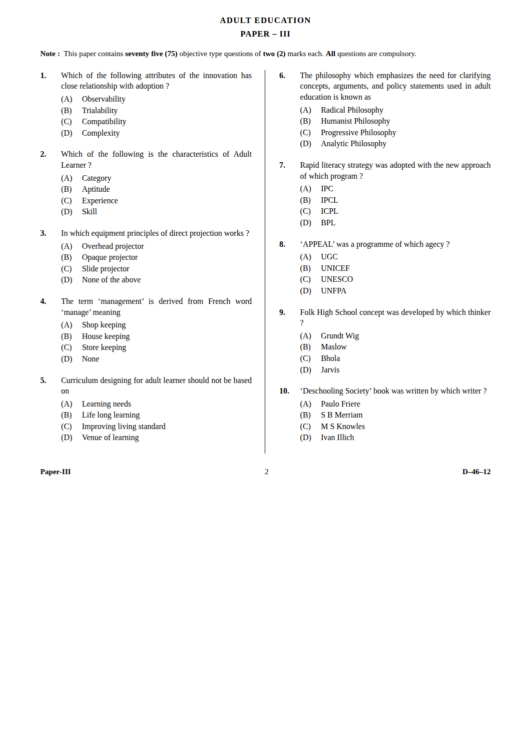ADULT EDUCATION
PAPER – III
Note : This paper contains seventy five (75) objective type questions of two (2) marks each. All questions are compulsory.
1.
Which of the following attributes of the innovation has close relationship with adoption ?
(A) Observability
(B) Trialability
(C) Compatibility
(D) Complexity
2.
Which of the following is the characteristics of Adult Learner ?
(A) Category
(B) Aptitude
(C) Experience
(D) Skill
3.
In which equipment principles of direct projection works ?
(A) Overhead projector
(B) Opaque projector
(C) Slide projector
(D) None of the above
4.
The term ‘management’ is derived from French word ‘manage’ meaning
(A) Shop keeping
(B) House keeping
(C) Store keeping
(D) None
5.
Curriculum designing for adult learner should not be based on
(A) Learning needs
(B) Life long learning
(C) Improving living standard
(D) Venue of learning
6.
The philosophy which emphasizes the need for clarifying concepts, arguments, and policy statements used in adult education is known as
(A) Radical Philosophy
(B) Humanist Philosophy
(C) Progressive Philosophy
(D) Analytic Philosophy
7.
Rapid literacy strategy was adopted with the new approach of which program ?
(A) IPC
(B) IPCL
(C) ICPL
(D) BPL
8.
‘APPEAL’ was a programme of which agecy ?
(A) UGC
(B) UNICEF
(C) UNESCO
(D) UNFPA
9.
Folk High School concept was developed by which thinker ?
(A) Grundt Wig
(B) Maslow
(C) Bhola
(D) Jarvis
10.
‘Deschooling Society’ book was written by which writer ?
(A) Paulo Friere
(B) S B Merriam
(C) M S Knowles
(D) Ivan Illich
Paper-III 2 D–46–12